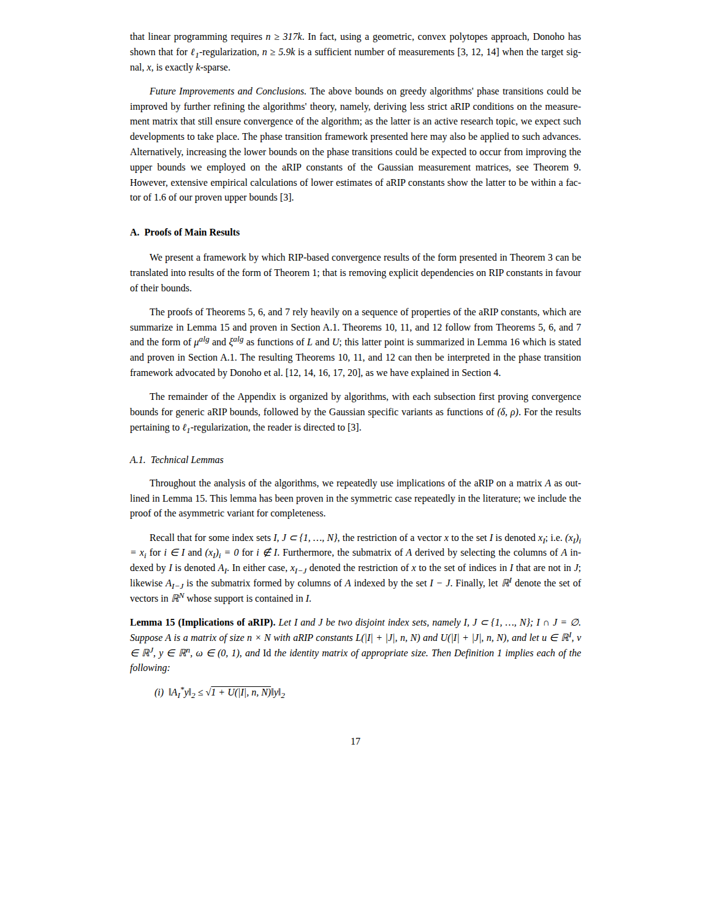that linear programming requires n ≥ 317k. In fact, using a geometric, convex polytopes approach, Donoho has shown that for ℓ1-regularization, n ≥ 5.9k is a sufficient number of measurements [3, 12, 14] when the target signal, x, is exactly k-sparse.
Future Improvements and Conclusions. The above bounds on greedy algorithms' phase transitions could be improved by further refining the algorithms' theory, namely, deriving less strict aRIP conditions on the measurement matrix that still ensure convergence of the algorithm; as the latter is an active research topic, we expect such developments to take place. The phase transition framework presented here may also be applied to such advances. Alternatively, increasing the lower bounds on the phase transitions could be expected to occur from improving the upper bounds we employed on the aRIP constants of the Gaussian measurement matrices, see Theorem 9. However, extensive empirical calculations of lower estimates of aRIP constants show the latter to be within a factor of 1.6 of our proven upper bounds [3].
A. Proofs of Main Results
We present a framework by which RIP-based convergence results of the form presented in Theorem 3 can be translated into results of the form of Theorem 1; that is removing explicit dependencies on RIP constants in favour of their bounds.
The proofs of Theorems 5, 6, and 7 rely heavily on a sequence of properties of the aRIP constants, which are summarize in Lemma 15 and proven in Section A.1. Theorems 10, 11, and 12 follow from Theorems 5, 6, and 7 and the form of μalg and ξalg as functions of L and U; this latter point is summarized in Lemma 16 which is stated and proven in Section A.1. The resulting Theorems 10, 11, and 12 can then be interpreted in the phase transition framework advocated by Donoho et al. [12, 14, 16, 17, 20], as we have explained in Section 4.
The remainder of the Appendix is organized by algorithms, with each subsection first proving convergence bounds for generic aRIP bounds, followed by the Gaussian specific variants as functions of (δ, ρ). For the results pertaining to ℓ1-regularization, the reader is directed to [3].
A.1. Technical Lemmas
Throughout the analysis of the algorithms, we repeatedly use implications of the aRIP on a matrix A as outlined in Lemma 15. This lemma has been proven in the symmetric case repeatedly in the literature; we include the proof of the asymmetric variant for completeness.
Recall that for some index sets I, J ⊂ {1, …, N}, the restriction of a vector x to the set I is denoted xI; i.e. (xI)i = xi for i ∈ I and (xI)i = 0 for i ∉ I. Furthermore, the submatrix of A derived by selecting the columns of A indexed by I is denoted AI. In either case, xI−J denoted the restriction of x to the set of indices in I that are not in J; likewise AI−J is the submatrix formed by columns of A indexed by the set I − J. Finally, let ℝI denote the set of vectors in ℝN whose support is contained in I.
Lemma 15 (Implications of aRIP). Let I and J be two disjoint index sets, namely I, J ⊂ {1, …, N}; I ∩ J = ∅. Suppose A is a matrix of size n × N with aRIP constants L(|I| + |J|, n, N) and U(|I| + |J|, n, N), and let u ∈ ℝI, v ∈ ℝJ, y ∈ ℝn, ω ∈ (0, 1), and Id the identity matrix of appropriate size. Then Definition 1 implies each of the following:
(i) ‖AI*y‖2 ≤ √1 + U(|I|, n, N)‖y‖2
17